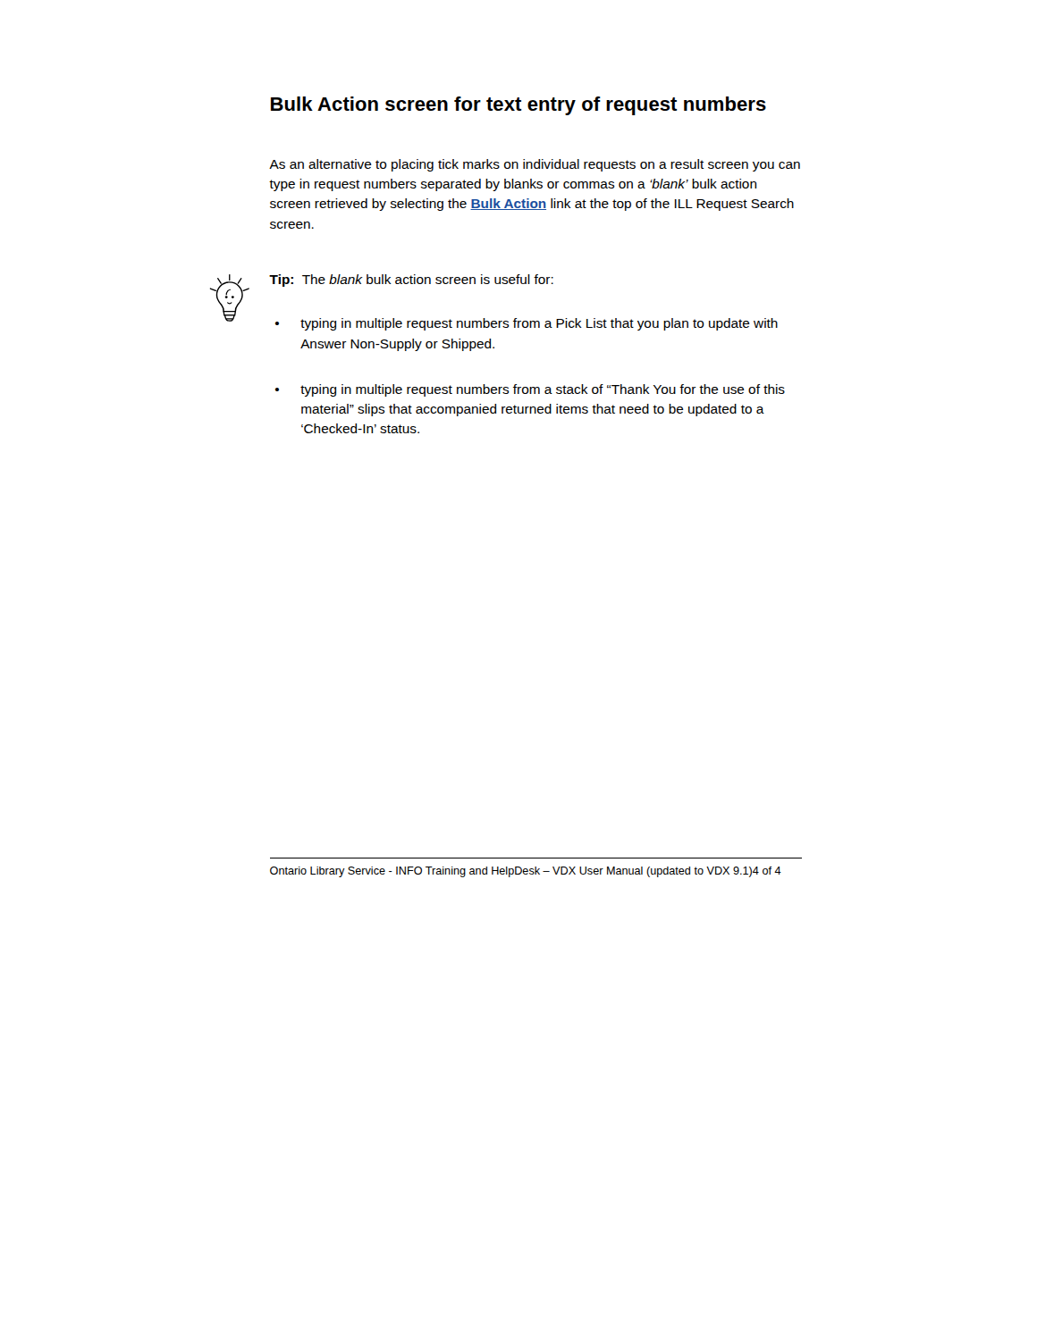Bulk Action screen for text entry of request numbers
As an alternative to placing tick marks on individual requests on a result screen you can type in request numbers separated by blanks or commas on a ‘blank’ bulk action screen retrieved by selecting the Bulk Action link at the top of the ILL Request Search screen.
Tip: The blank bulk action screen is useful for:
typing in multiple request numbers from a Pick List that you plan to update with Answer Non-Supply or Shipped.
typing in multiple request numbers from a stack of “Thank You for the use of this material” slips that accompanied returned items that need to be updated to a ‘Checked-In’ status.
Ontario Library Service - INFO Training and HelpDesk – VDX User Manual (updated to VDX 9.1) 4 of 4